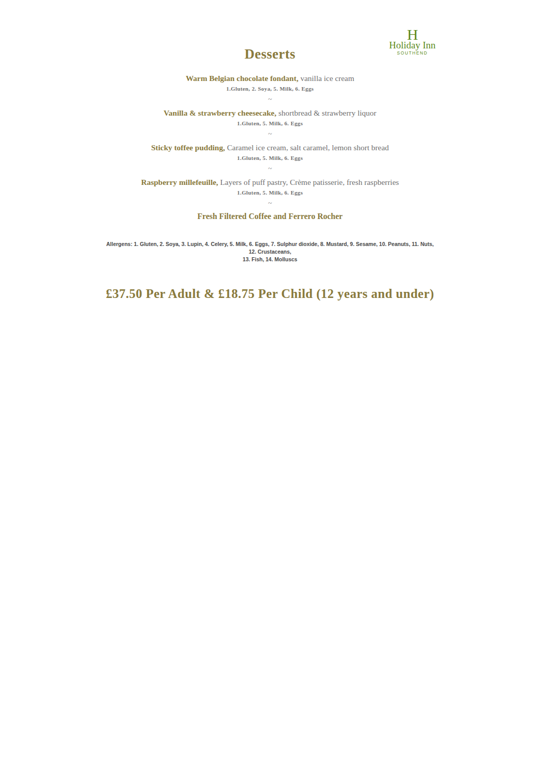H Holiday Inn SOUTHEND
Desserts
Warm Belgian chocolate fondant, vanilla ice cream
1.Gluten, 2. Soya, 5. Milk, 6. Eggs
~
Vanilla & strawberry cheesecake, shortbread & strawberry liquor
1.Gluten, 5. Milk, 6. Eggs
~
Sticky toffee pudding, Caramel ice cream, salt caramel, lemon short bread
1.Gluten, 5. Milk, 6. Eggs
~
Raspberry millefeuille, Layers of puff pastry, Crème patisserie, fresh raspberries
1.Gluten, 5. Milk, 6. Eggs
~
Fresh Filtered Coffee and Ferrero Rocher
Allergens: 1. Gluten, 2. Soya, 3. Lupin, 4. Celery, 5. Milk, 6. Eggs, 7. Sulphur dioxide, 8. Mustard, 9. Sesame, 10. Peanuts, 11. Nuts, 12. Crustaceans,
13. Fish, 14. Molluscs
£37.50 Per Adult & £18.75 Per Child (12 years and under)